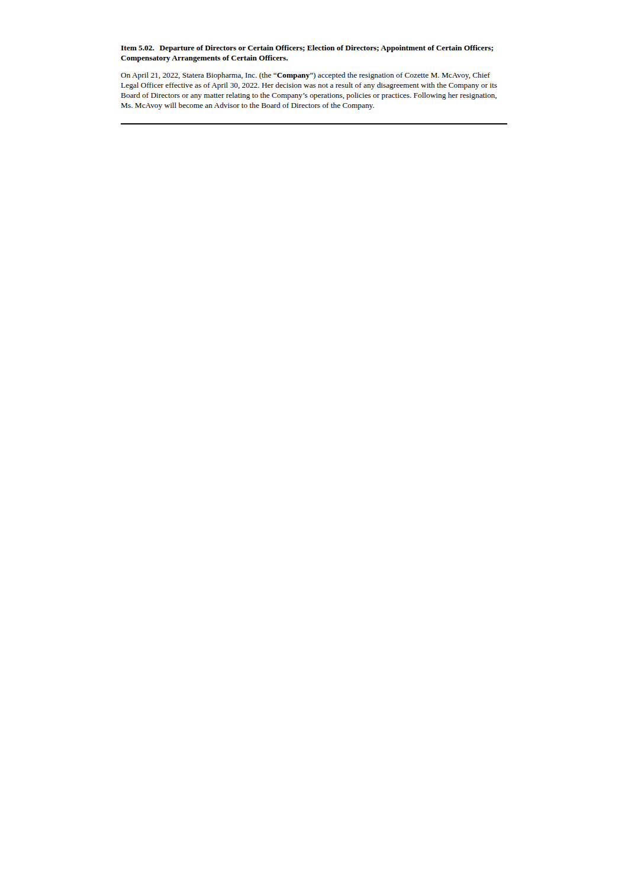Item 5.02. Departure of Directors or Certain Officers; Election of Directors; Appointment of Certain Officers; Compensatory Arrangements of Certain Officers.
On April 21, 2022, Statera Biopharma, Inc. (the “Company”) accepted the resignation of Cozette M. McAvoy, Chief Legal Officer effective as of April 30, 2022. Her decision was not a result of any disagreement with the Company or its Board of Directors or any matter relating to the Company’s operations, policies or practices. Following her resignation, Ms. McAvoy will become an Advisor to the Board of Directors of the Company.